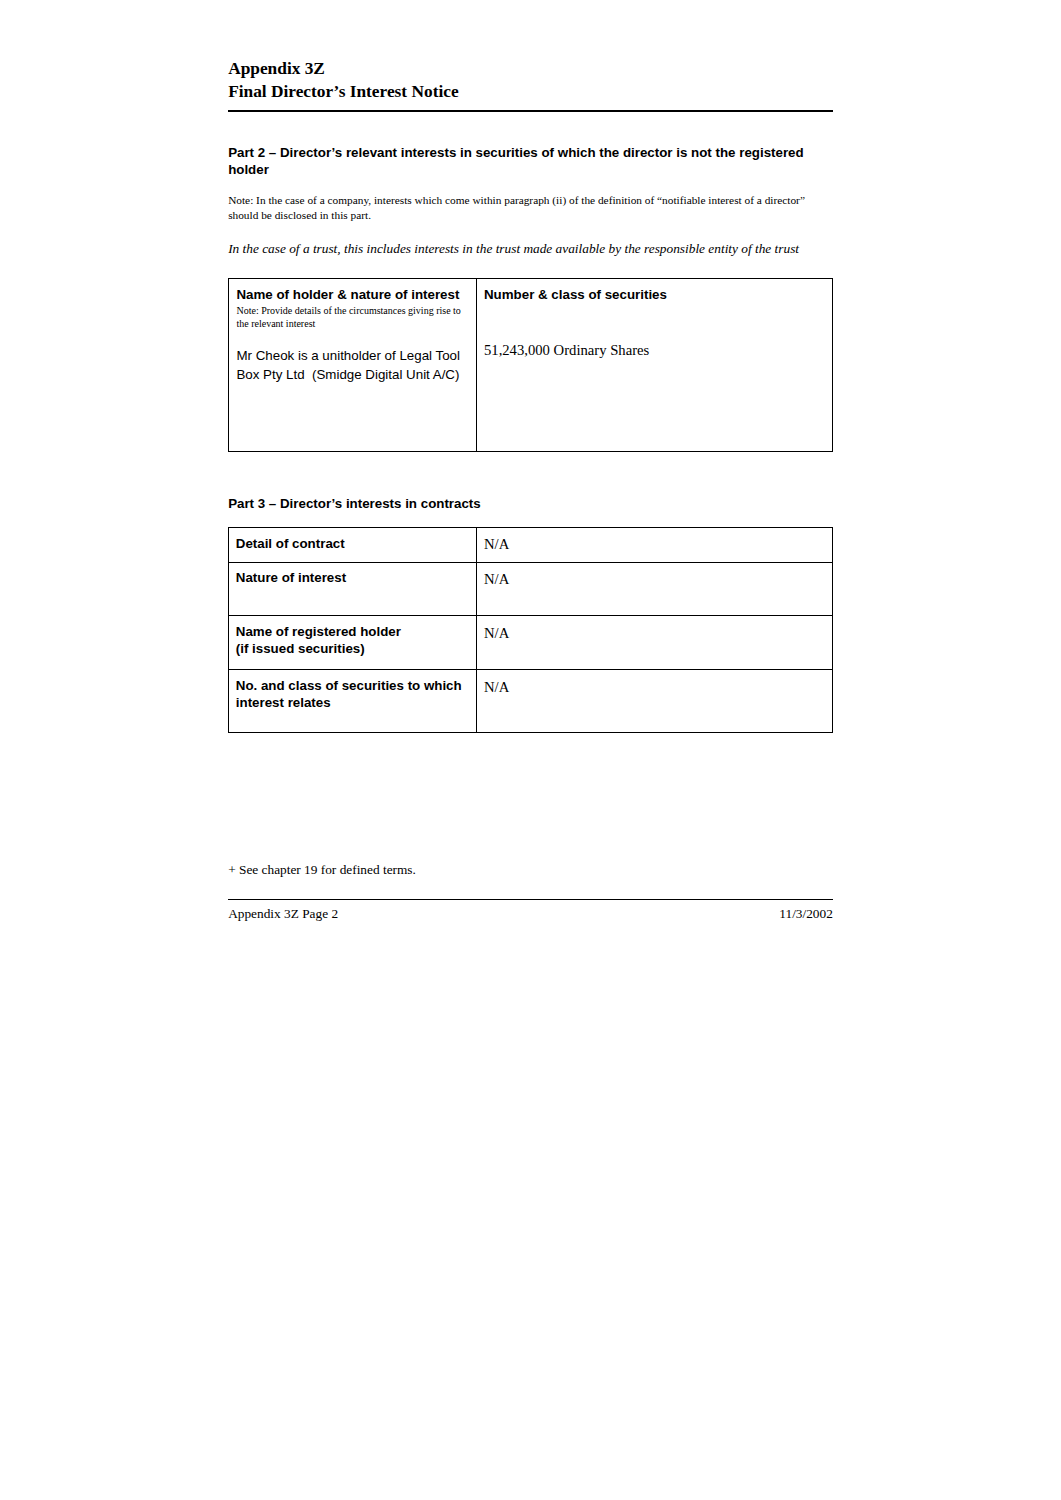Appendix 3Z
Final Director’s Interest Notice
Part 2 – Director’s relevant interests in securities of which the director is not the registered holder
Note: In the case of a company, interests which come within paragraph (ii) of the definition of “notifiable interest of a director” should be disclosed in this part.
In the case of a trust, this includes interests in the trust made available by the responsible entity of the trust
| Name of holder & nature of interest Note: Provide details of the circumstances giving rise to the relevant interest Mr Cheok is a unitholder of Legal Tool Box Pty Ltd (Smidge Digital Unit A/C) | Number & class of securities 51,243,000 Ordinary Shares |
Part 3 – Director’s interests in contracts
| Detail of contract | N/A |
| Nature of interest | N/A |
| Name of registered holder (if issued securities) | N/A |
| No. and class of securities to which interest relates | N/A |
+ See chapter 19 for defined terms.
Appendix 3Z Page 2 11/3/2002